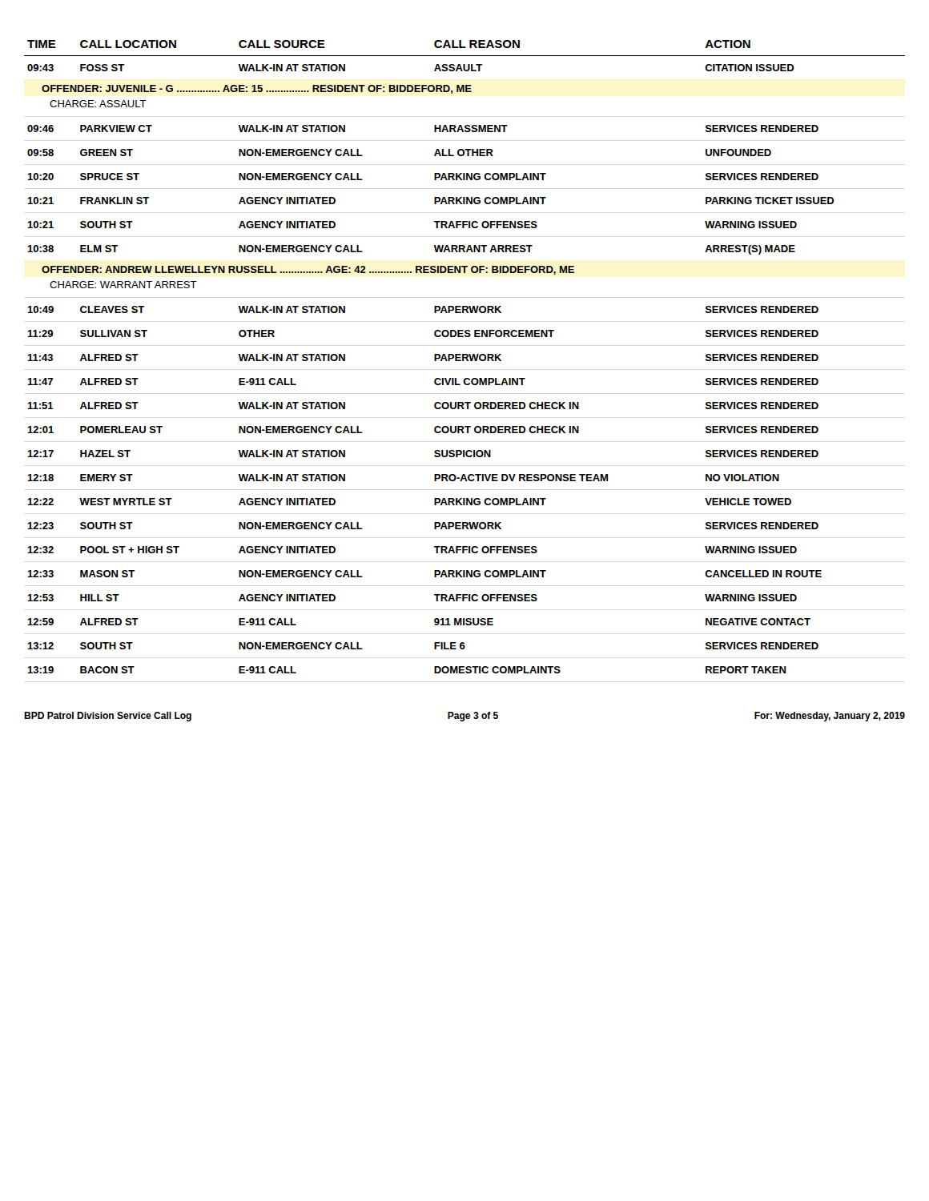| TIME | CALL LOCATION | CALL SOURCE | CALL REASON | ACTION |
| --- | --- | --- | --- | --- |
| 09:43 | FOSS ST | WALK-IN AT STATION | ASSAULT | CITATION ISSUED |
| OFFENDER: JUVENILE - G ............... AGE: 15 ............... RESIDENT OF: BIDDEFORD, ME |
| CHARGE: ASSAULT |
| 09:46 | PARKVIEW CT | WALK-IN AT STATION | HARASSMENT | SERVICES RENDERED |
| 09:58 | GREEN ST | NON-EMERGENCY CALL | ALL OTHER | UNFOUNDED |
| 10:20 | SPRUCE ST | NON-EMERGENCY CALL | PARKING COMPLAINT | SERVICES RENDERED |
| 10:21 | FRANKLIN ST | AGENCY INITIATED | PARKING COMPLAINT | PARKING TICKET ISSUED |
| 10:21 | SOUTH ST | AGENCY INITIATED | TRAFFIC OFFENSES | WARNING ISSUED |
| 10:38 | ELM ST | NON-EMERGENCY CALL | WARRANT ARREST | ARREST(S) MADE |
| OFFENDER: ANDREW LLEWELLEYN RUSSELL ............... AGE: 42 ............... RESIDENT OF: BIDDEFORD, ME |
| CHARGE: WARRANT ARREST |
| 10:49 | CLEAVES ST | WALK-IN AT STATION | PAPERWORK | SERVICES RENDERED |
| 11:29 | SULLIVAN ST | OTHER | CODES ENFORCEMENT | SERVICES RENDERED |
| 11:43 | ALFRED ST | WALK-IN AT STATION | PAPERWORK | SERVICES RENDERED |
| 11:47 | ALFRED ST | E-911 CALL | CIVIL COMPLAINT | SERVICES RENDERED |
| 11:51 | ALFRED ST | WALK-IN AT STATION | COURT ORDERED CHECK IN | SERVICES RENDERED |
| 12:01 | POMERLEAU ST | NON-EMERGENCY CALL | COURT ORDERED CHECK IN | SERVICES RENDERED |
| 12:17 | HAZEL ST | WALK-IN AT STATION | SUSPICION | SERVICES RENDERED |
| 12:18 | EMERY ST | WALK-IN AT STATION | PRO-ACTIVE DV RESPONSE TEAM | NO VIOLATION |
| 12:22 | WEST MYRTLE ST | AGENCY INITIATED | PARKING COMPLAINT | VEHICLE TOWED |
| 12:23 | SOUTH ST | NON-EMERGENCY CALL | PAPERWORK | SERVICES RENDERED |
| 12:32 | POOL ST + HIGH ST | AGENCY INITIATED | TRAFFIC OFFENSES | WARNING ISSUED |
| 12:33 | MASON ST | NON-EMERGENCY CALL | PARKING COMPLAINT | CANCELLED IN ROUTE |
| 12:53 | HILL ST | AGENCY INITIATED | TRAFFIC OFFENSES | WARNING ISSUED |
| 12:59 | ALFRED ST | E-911 CALL | 911 MISUSE | NEGATIVE CONTACT |
| 13:12 | SOUTH ST | NON-EMERGENCY CALL | FILE 6 | SERVICES RENDERED |
| 13:19 | BACON ST | E-911 CALL | DOMESTIC COMPLAINTS | REPORT TAKEN |
BPD Patrol Division Service Call Log Page 3 of 5 For: Wednesday, January 2, 2019